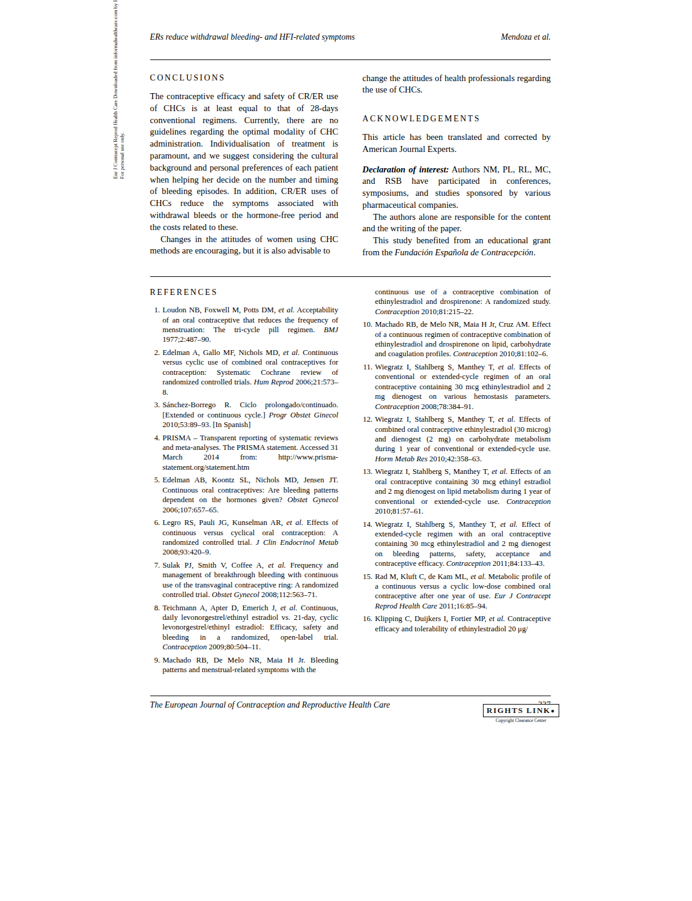Eur J Contracept Reprod Health Care Downloaded from informahealthcare.com by HINARI on 10/17/14
For personal use only.
ERs reduce withdrawal bleeding- and HFI-related symptoms Mendoza et al.
Conclusions
The contraceptive efficacy and safety of CR/ER use of CHCs is at least equal to that of 28-days conventional regimens. Currently, there are no guidelines regarding the optimal modality of CHC administration. Individualisation of treatment is paramount, and we suggest considering the cultural background and personal preferences of each patient when helping her decide on the number and timing of bleeding episodes. In addition, CR/ER uses of CHCs reduce the symptoms associated with withdrawal bleeds or the hormone-free period and the costs related to these.
Changes in the attitudes of women using CHC methods are encouraging, but it is also advisable to
change the attitudes of health professionals regarding the use of CHCs.
Acknowledgements
This article has been translated and corrected by American Journal Experts.
Declaration of interest: Authors NM, PL, RL, MC, and RSB have participated in conferences, symposiums, and studies sponsored by various pharmaceutical companies.
The authors alone are responsible for the content and the writing of the paper.
This study benefited from an educational grant from the Fundación Española de Contracepción.
References
Loudon NB, Foxwell M, Potts DM, et al. Acceptability of an oral contraceptive that reduces the frequency of menstruation: The tri-cycle pill regimen. BMJ 1977;2:487–90.
Edelman A, Gallo MF, Nichols MD, et al. Continuous versus cyclic use of combined oral contraceptives for contraception: Systematic Cochrane review of randomized controlled trials. Hum Reprod 2006;21:573–8.
Sánchez-Borrego R. Ciclo prolongado/continuado. [Extended or continuous cycle.] Progr Obstet Ginecol 2010;53:89–93. [In Spanish]
PRISMA – Transparent reporting of systematic reviews and meta-analyses. The PRISMA statement. Accessed 31 March 2014 from: http://www.prisma-statement.org/statement.htm
Edelman AB, Koontz SL, Nichols MD, Jensen JT. Continuous oral contraceptives: Are bleeding patterns dependent on the hormones given? Obstet Gynecol 2006;107:657–65.
Legro RS, Pauli JG, Kunselman AR, et al. Effects of continuous versus cyclical oral contraception: A randomized controlled trial. J Clin Endocrinol Metab 2008;93:420–9.
Sulak PJ, Smith V, Coffee A, et al. Frequency and management of breakthrough bleeding with continuous use of the transvaginal contraceptive ring: A randomized controlled trial. Obstet Gynecol 2008;112:563–71.
Teichmann A, Apter D, Emerich J, et al. Continuous, daily levonorgestrel/ethinyl estradiol vs. 21-day, cyclic levonorgestrel/ethinyl estradiol: Efficacy, safety and bleeding in a randomized, open-label trial. Contraception 2009;80:504–11.
Machado RB, De Melo NR, Maia H Jr. Bleeding patterns and menstrual-related symptoms with the
continuous use of a contraceptive combination of ethinylestradiol and drospirenone: A randomized study. Contraception 2010;81:215–22.
Machado RB, de Melo NR, Maia H Jr, Cruz AM. Effect of a continuous regimen of contraceptive combination of ethinylestradiol and drospirenone on lipid, carbohydrate and coagulation profiles. Contraception 2010;81:102–6.
Wiegratz I, Stahlberg S, Manthey T, et al. Effects of conventional or extended-cycle regimen of an oral contraceptive containing 30 mcg ethinylestradiol and 2 mg dienogest on various hemostasis parameters. Contraception 2008;78:384–91.
Wiegratz I, Stahlberg S, Manthey T, et al. Effects of combined oral contraceptive ethinylestradiol (30 microg) and dienogest (2 mg) on carbohydrate metabolism during 1 year of conventional or extended-cycle use. Horm Metab Res 2010;42:358–63.
Wiegratz I, Stahlberg S, Manthey T, et al. Effects of an oral contraceptive containing 30 mcg ethinyl estradiol and 2 mg dienogest on lipid metabolism during 1 year of conventional or extended-cycle use. Contraception 2010;81:57–61.
Wiegratz I, Stahlberg S, Manthey T, et al. Effect of extended-cycle regimen with an oral contraceptive containing 30 mcg ethinylestradiol and 2 mg dienogest on bleeding patterns, safety, acceptance and contraceptive efficacy. Contraception 2011;84:133–43.
Rad M, Kluft C, de Kam ML, et al. Metabolic profile of a continuous versus a cyclic low-dose combined oral contraceptive after one year of use. Eur J Contracept Reprod Health Care 2011;16:85–94.
Klipping C, Duijkers I, Fortier MP, et al. Contraceptive efficacy and tolerability of ethinylestradiol 20 μg/
The European Journal of Contraception and Reproductive Health Care 337
RIGHTS LINK●
Copyright Clearance Center